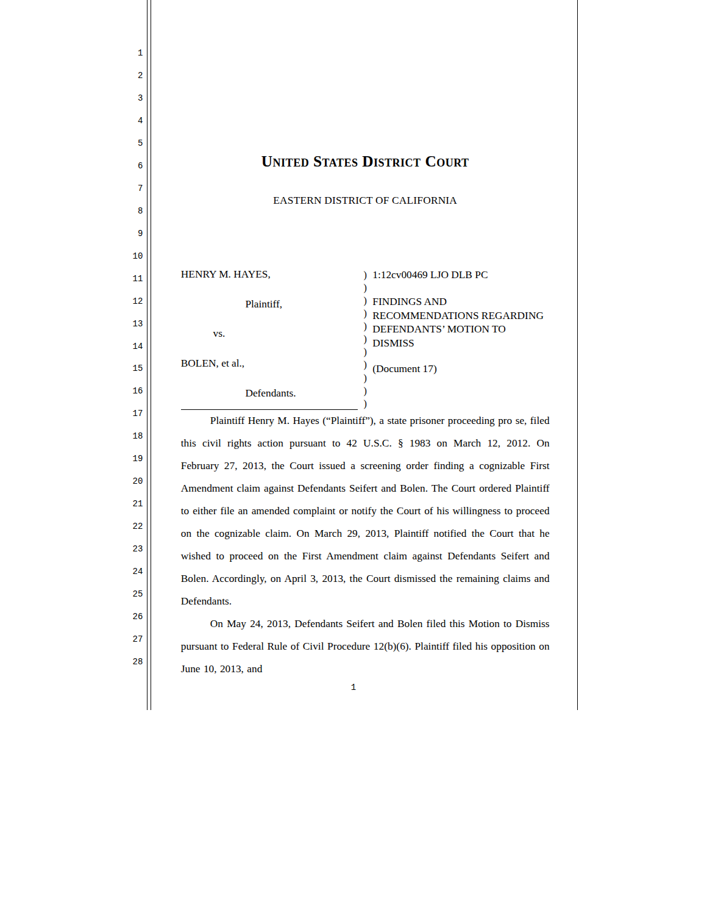1
2
3
4
5
6
7
8
9
10
11
12
13
14
15
16
17
18
19
20
21
22
23
24
25
26
27
28
United States District Court
EASTERN DISTRICT OF CALIFORNIA
| HENRY M. HAYES, Plaintiff, vs. BOLEN, et al., Defendants. | ) ) ) ) ) ) ) ) ) ) ) | 1:12cv00469 LJO DLB PC FINDINGS AND RECOMMENDATIONS REGARDING DEFENDANTS’ MOTION TO DISMISS (Document 17) |
Plaintiff Henry M. Hayes (“Plaintiff”), a state prisoner proceeding pro se, filed this civil rights action pursuant to 42 U.S.C. § 1983 on March 12, 2012. On February 27, 2013, the Court issued a screening order finding a cognizable First Amendment claim against Defendants Seifert and Bolen. The Court ordered Plaintiff to either file an amended complaint or notify the Court of his willingness to proceed on the cognizable claim. On March 29, 2013, Plaintiff notified the Court that he wished to proceed on the First Amendment claim against Defendants Seifert and Bolen. Accordingly, on April 3, 2013, the Court dismissed the remaining claims and Defendants.
On May 24, 2013, Defendants Seifert and Bolen filed this Motion to Dismiss pursuant to Federal Rule of Civil Procedure 12(b)(6). Plaintiff filed his opposition on June 10, 2013, and
1